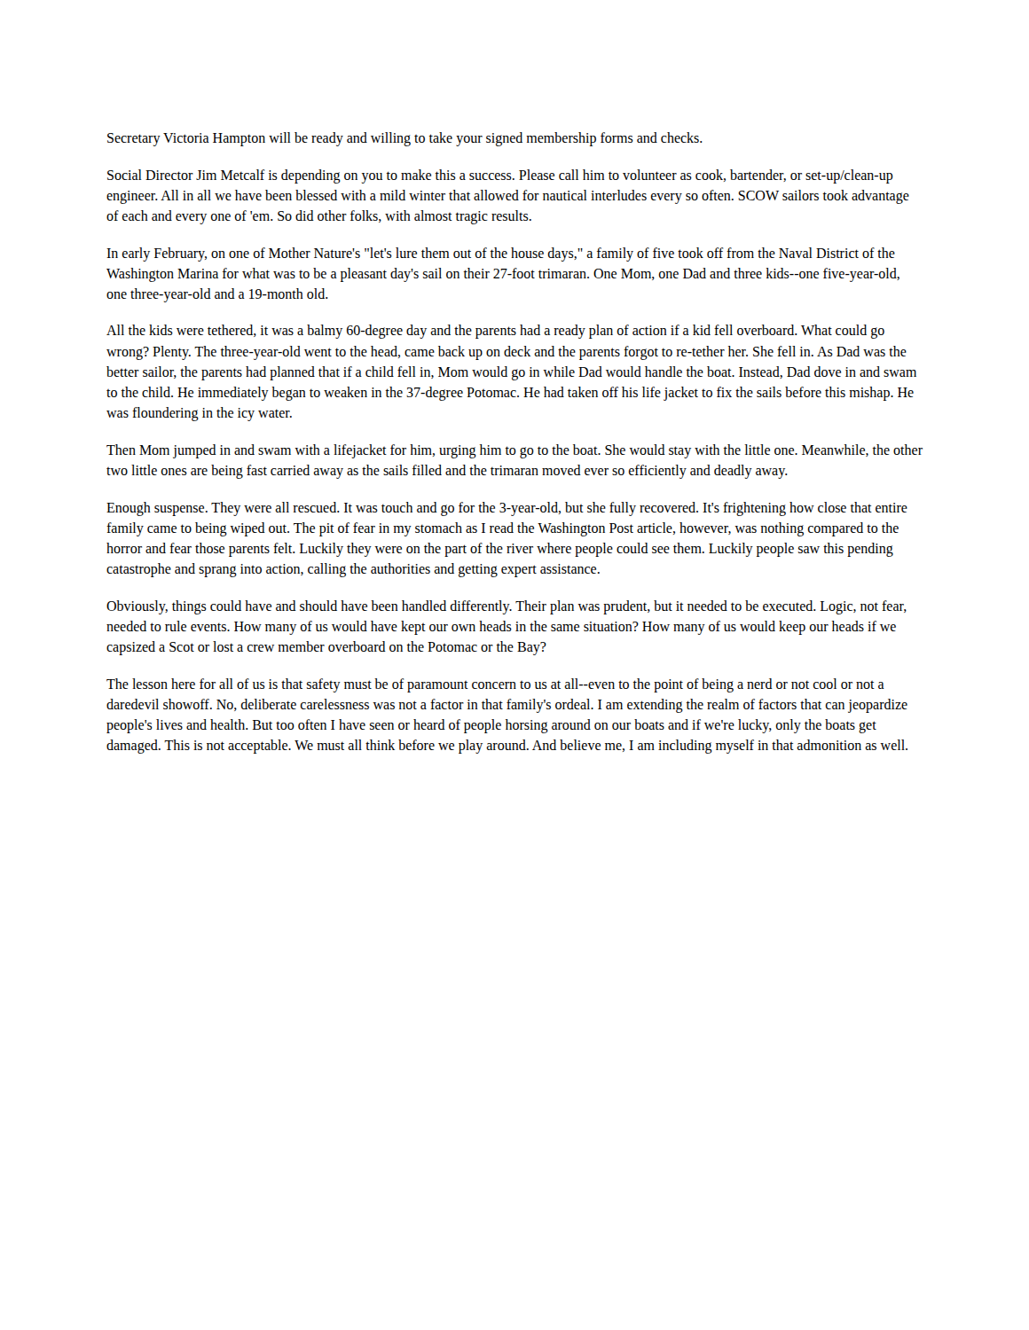Secretary Victoria Hampton will be ready and willing to take your signed membership forms and checks.
Social Director Jim Metcalf is depending on you to make this a success. Please call him to volunteer as cook, bartender, or set-up/clean-up engineer. All in all we have been blessed with a mild winter that allowed for nautical interludes every so often. SCOW sailors took advantage of each and every one of 'em. So did other folks, with almost tragic results.
In early February, on one of Mother Nature's "let's lure them out of the house days," a family of five took off from the Naval District of the Washington Marina for what was to be a pleasant day's sail on their 27-foot trimaran. One Mom, one Dad and three kids--one five-year-old, one three-year-old and a 19-month old.
All the kids were tethered, it was a balmy 60-degree day and the parents had a ready plan of action if a kid fell overboard. What could go wrong? Plenty. The three-year-old went to the head, came back up on deck and the parents forgot to re-tether her. She fell in. As Dad was the better sailor, the parents had planned that if a child fell in, Mom would go in while Dad would handle the boat. Instead, Dad dove in and swam to the child. He immediately began to weaken in the 37-degree Potomac. He had taken off his life jacket to fix the sails before this mishap. He was floundering in the icy water.
Then Mom jumped in and swam with a lifejacket for him, urging him to go to the boat. She would stay with the little one. Meanwhile, the other two little ones are being fast carried away as the sails filled and the trimaran moved ever so efficiently and deadly away.
Enough suspense. They were all rescued. It was touch and go for the 3-year-old, but she fully recovered. It's frightening how close that entire family came to being wiped out. The pit of fear in my stomach as I read the Washington Post article, however, was nothing compared to the horror and fear those parents felt. Luckily they were on the part of the river where people could see them. Luckily people saw this pending catastrophe and sprang into action, calling the authorities and getting expert assistance.
Obviously, things could have and should have been handled differently. Their plan was prudent, but it needed to be executed. Logic, not fear, needed to rule events. How many of us would have kept our own heads in the same situation? How many of us would keep our heads if we capsized a Scot or lost a crew member overboard on the Potomac or the Bay?
The lesson here for all of us is that safety must be of paramount concern to us at all--even to the point of being a nerd or not cool or not a daredevil showoff. No, deliberate carelessness was not a factor in that family's ordeal. I am extending the realm of factors that can jeopardize people's lives and health. But too often I have seen or heard of people horsing around on our boats and if we're lucky, only the boats get damaged. This is not acceptable. We must all think before we play around. And believe me, I am including myself in that admonition as well.